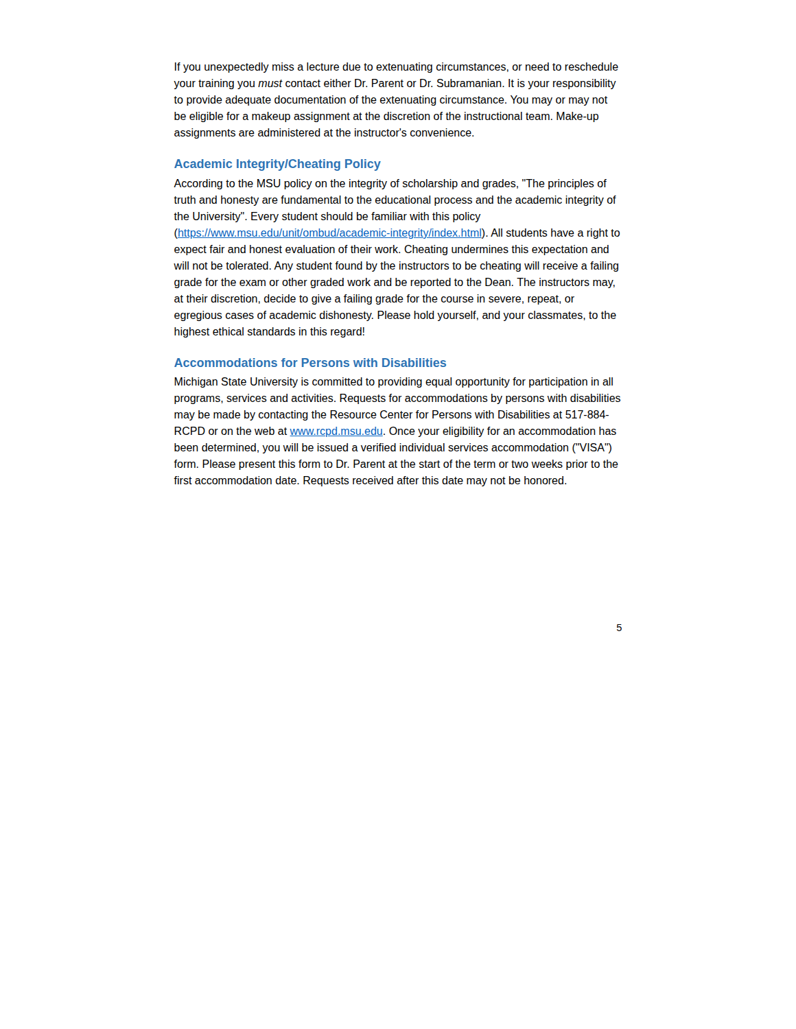If you unexpectedly miss a lecture due to extenuating circumstances, or need to reschedule your training you must contact either Dr. Parent or Dr. Subramanian. It is your responsibility to provide adequate documentation of the extenuating circumstance. You may or may not be eligible for a makeup assignment at the discretion of the instructional team. Make-up assignments are administered at the instructor's convenience.
Academic Integrity/Cheating Policy
According to the MSU policy on the integrity of scholarship and grades, "The principles of truth and honesty are fundamental to the educational process and the academic integrity of the University". Every student should be familiar with this policy (https://www.msu.edu/unit/ombud/academic-integrity/index.html). All students have a right to expect fair and honest evaluation of their work. Cheating undermines this expectation and will not be tolerated. Any student found by the instructors to be cheating will receive a failing grade for the exam or other graded work and be reported to the Dean. The instructors may, at their discretion, decide to give a failing grade for the course in severe, repeat, or egregious cases of academic dishonesty. Please hold yourself, and your classmates, to the highest ethical standards in this regard!
Accommodations for Persons with Disabilities
Michigan State University is committed to providing equal opportunity for participation in all programs, services and activities. Requests for accommodations by persons with disabilities may be made by contacting the Resource Center for Persons with Disabilities at 517-884-RCPD or on the web at www.rcpd.msu.edu. Once your eligibility for an accommodation has been determined, you will be issued a verified individual services accommodation ("VISA") form. Please present this form to Dr. Parent at the start of the term or two weeks prior to the first accommodation date. Requests received after this date may not be honored.
5